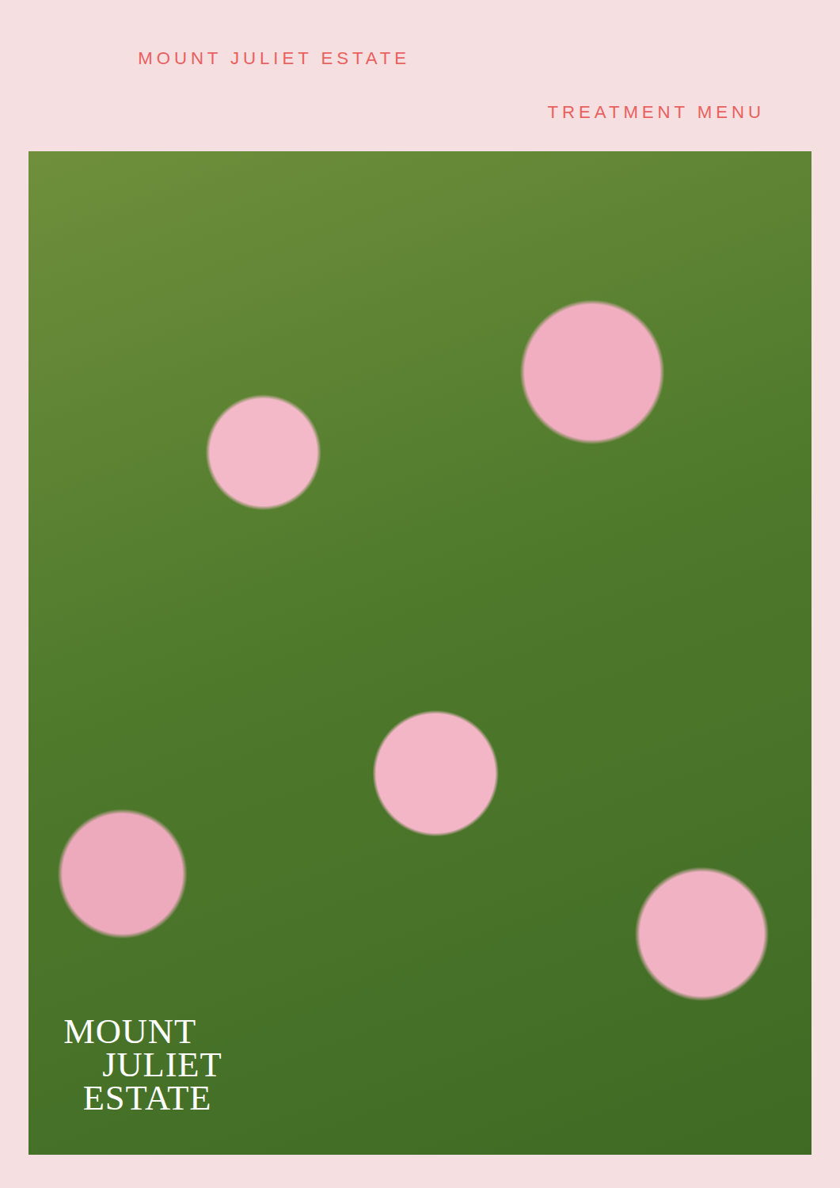Mount Juliet Estate
Treatment Menu
Mount Juliet Estate